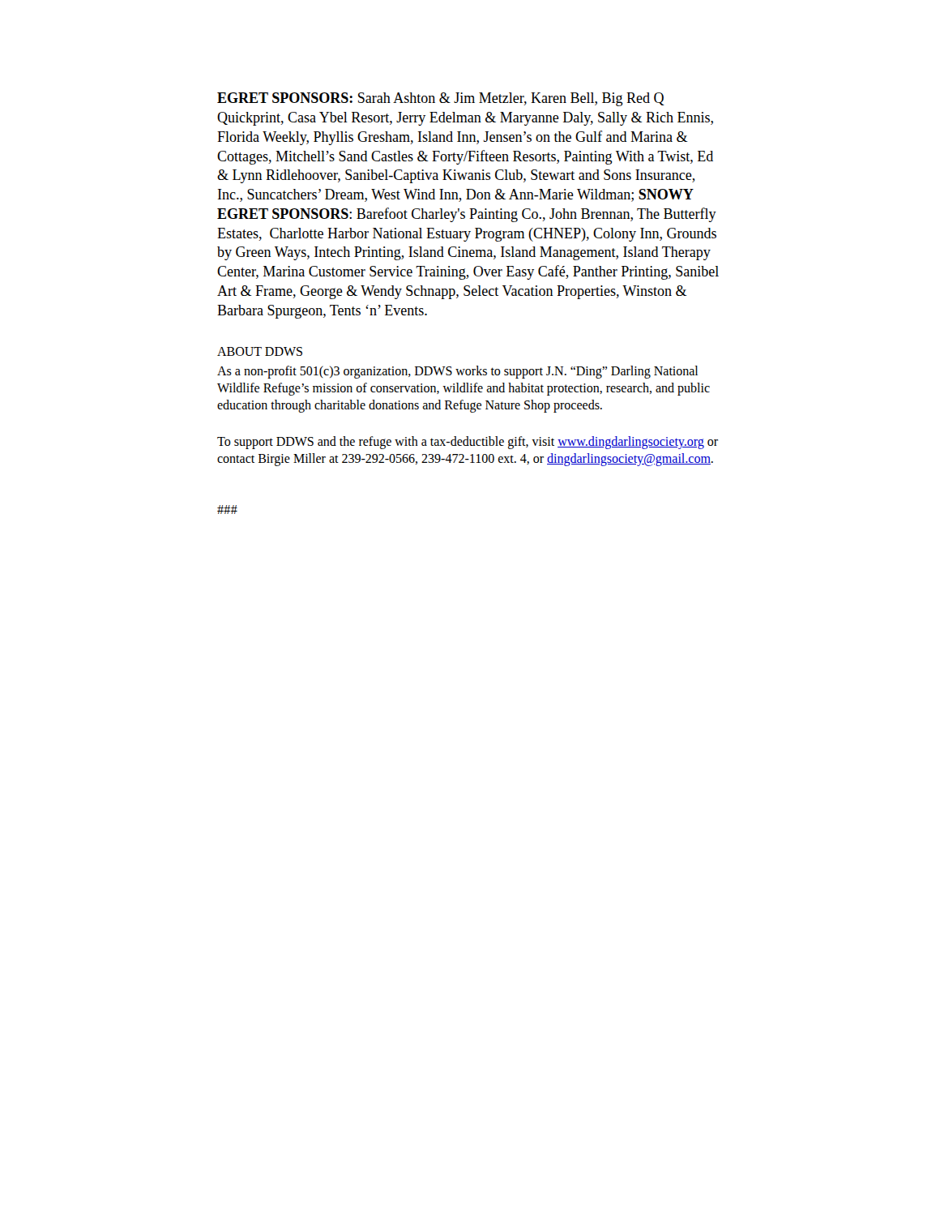EGRET SPONSORS: Sarah Ashton & Jim Metzler, Karen Bell, Big Red Q Quickprint, Casa Ybel Resort, Jerry Edelman & Maryanne Daly, Sally & Rich Ennis, Florida Weekly, Phyllis Gresham, Island Inn, Jensen’s on the Gulf and Marina & Cottages, Mitchell’s Sand Castles & Forty/Fifteen Resorts, Painting With a Twist, Ed & Lynn Ridlehoover, Sanibel-Captiva Kiwanis Club, Stewart and Sons Insurance, Inc., Suncatchers’ Dream, West Wind Inn, Don & Ann-Marie Wildman; SNOWY EGRET SPONSORS: Barefoot Charley's Painting Co., John Brennan, The Butterfly Estates, Charlotte Harbor National Estuary Program (CHNEP), Colony Inn, Grounds by Green Ways, Intech Printing, Island Cinema, Island Management, Island Therapy Center, Marina Customer Service Training, Over Easy Café, Panther Printing, Sanibel Art & Frame, George & Wendy Schnapp, Select Vacation Properties, Winston & Barbara Spurgeon, Tents ‘n’ Events.
ABOUT DDWS
As a non-profit 501(c)3 organization, DDWS works to support J.N. “Ding” Darling National Wildlife Refuge’s mission of conservation, wildlife and habitat protection, research, and public education through charitable donations and Refuge Nature Shop proceeds.
To support DDWS and the refuge with a tax-deductible gift, visit www.dingdarlingsociety.org or contact Birgie Miller at 239-292-0566, 239-472-1100 ext. 4, or dingdarlingsociety@gmail.com.
###